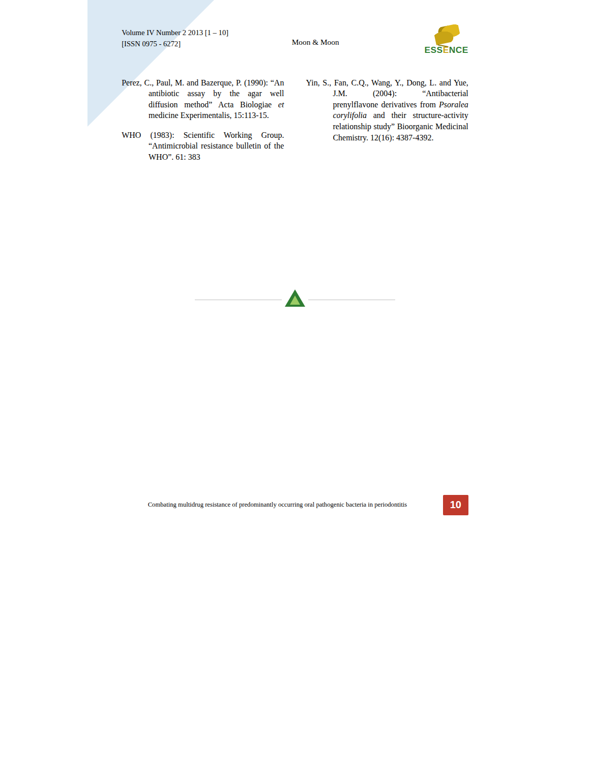Volume IV Number 2 2013 [1 – 10]
[ISSN 0975 - 6272]
Moon & Moon
ESSENCE
Perez, C., Paul, M. and Bazerque, P. (1990): “An antibiotic assay by the agar well diffusion method” Acta Biologiae et medicine Experimentalis, 15:113-15.
WHO (1983): Scientific Working Group. “Antimicrobial resistance bulletin of the WHO”. 61: 383
Yin, S., Fan, C.Q., Wang, Y., Dong, L. and Yue, J.M. (2004): “Antibacterial prenylflavone derivatives from Psoralea corylifolia and their structure-activity relationship study” Bioorganic Medicinal Chemistry. 12(16): 4387-4392.
Combating multidrug resistance of predominantly occurring oral pathogenic bacteria in periodontitis
10